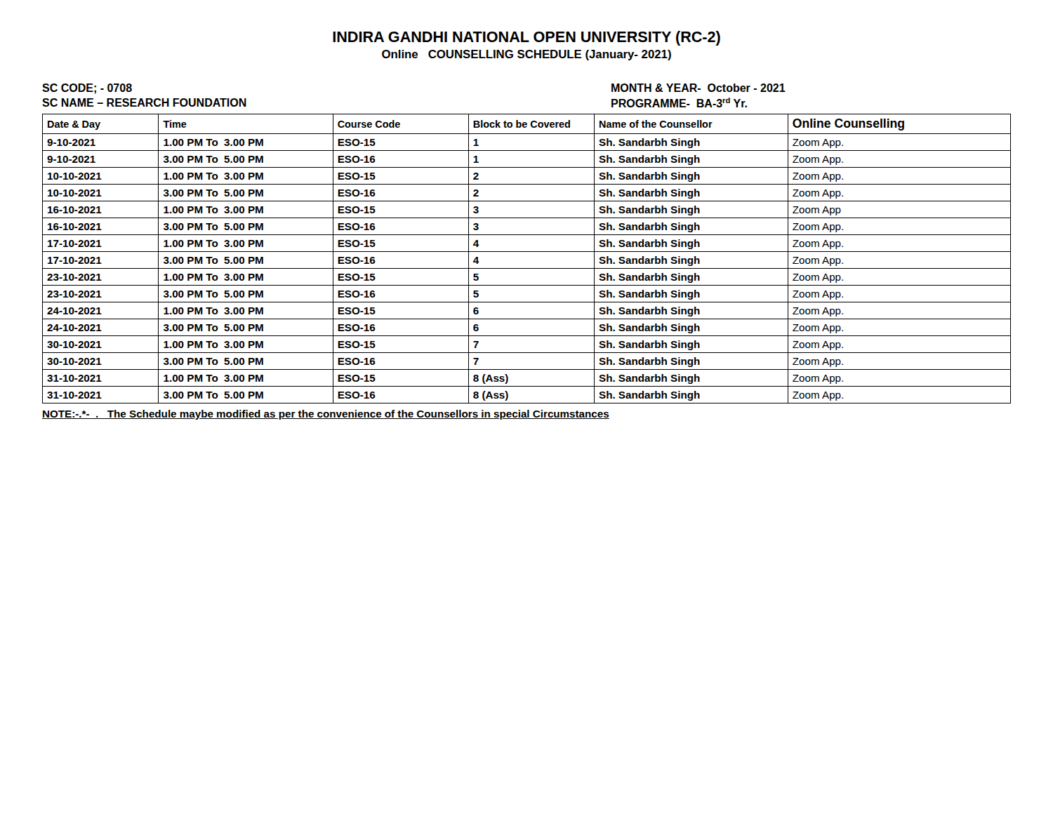INDIRA GANDHI NATIONAL OPEN UNIVERSITY (RC-2)
Online COUNSELLING SCHEDULE (January- 2021)
| SC CODE; - 0708 | MONTH & YEAR- October - 2021 |
| SC NAME – RESEARCH FOUNDATION | PROGRAMME- BA-3 rd Yr. |
| Date & Day | Time | Course Code | Block to be Covered | Name of the Counsellor | Online Counselling |
| --- | --- | --- | --- | --- | --- |
| 9-10-2021 | 1.00 PM To 3.00 PM | ESO-15 | 1 | Sh. Sandarbh Singh | Zoom App. |
| 9-10-2021 | 3.00 PM To 5.00 PM | ESO-16 | 1 | Sh. Sandarbh Singh | Zoom App. |
| 10-10-2021 | 1.00 PM To 3.00 PM | ESO-15 | 2 | Sh. Sandarbh Singh | Zoom App. |
| 10-10-2021 | 3.00 PM To 5.00 PM | ESO-16 | 2 | Sh. Sandarbh Singh | Zoom App. |
| 16-10-2021 | 1.00 PM To 3.00 PM | ESO-15 | 3 | Sh. Sandarbh Singh | Zoom App |
| 16-10-2021 | 3.00 PM To 5.00 PM | ESO-16 | 3 | Sh. Sandarbh Singh | Zoom App. |
| 17-10-2021 | 1.00 PM To 3.00 PM | ESO-15 | 4 | Sh. Sandarbh Singh | Zoom App. |
| 17-10-2021 | 3.00 PM To 5.00 PM | ESO-16 | 4 | Sh. Sandarbh Singh | Zoom App. |
| 23-10-2021 | 1.00 PM To 3.00 PM | ESO-15 | 5 | Sh. Sandarbh Singh | Zoom App. |
| 23-10-2021 | 3.00 PM To 5.00 PM | ESO-16 | 5 | Sh. Sandarbh Singh | Zoom App. |
| 24-10-2021 | 1.00 PM To 3.00 PM | ESO-15 | 6 | Sh. Sandarbh Singh | Zoom App. |
| 24-10-2021 | 3.00 PM To 5.00 PM | ESO-16 | 6 | Sh. Sandarbh Singh | Zoom App. |
| 30-10-2021 | 1.00 PM To 3.00 PM | ESO-15 | 7 | Sh. Sandarbh Singh | Zoom App. |
| 30-10-2021 | 3.00 PM To 5.00 PM | ESO-16 | 7 | Sh. Sandarbh Singh | Zoom App. |
| 31-10-2021 | 1.00 PM To 3.00 PM | ESO-15 | 8 (Ass) | Sh. Sandarbh Singh | Zoom App. |
| 31-10-2021 | 3.00 PM To 5.00 PM | ESO-16 | 8 (Ass) | Sh. Sandarbh Singh | Zoom App. |
NOTE:-.*- . The Schedule maybe modified as per the convenience of the Counsellors in special Circumstances